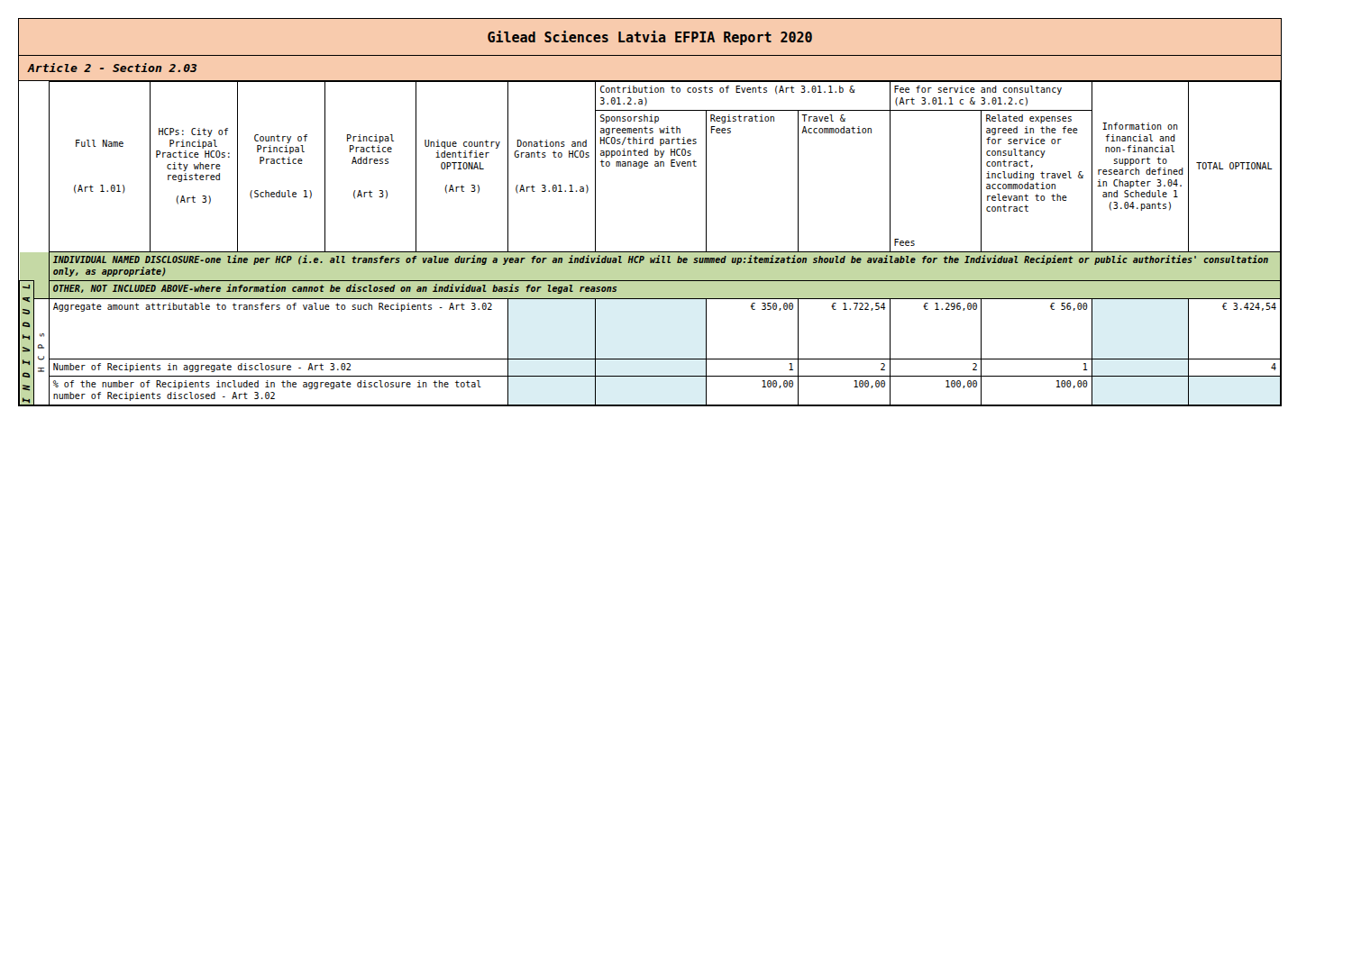Gilead Sciences Latvia EFPIA Report 2020
Article 2 - Section 2.03
| | | Full Name (Art 1.01) | HCPs: City of Principal Practice HCOs: city where registered (Art 3) | Country of Principal Practice (Schedule 1) | Principal Practice Address (Art 3) | Unique country identifier OPTIONAL (Art 3) | Donations and Grants to HCOs (Art 3.01.1.a) | Contribution to costs of Events (Art 3.01.1.b & 3.01.2.a) | Fee for service and consultancy (Art 3.01.1 c & 3.01.2.c) | Information on financial and non-financial support to research defined in Chapter 3.04. and Schedule 1 (3.04.pants) | TOTAL OPTIONAL |
| Sponsorship agreements with HCOs/third parties appointed by HCOs to manage an Event | Registration Fees | Travel & Accommodation | Fees | Related expenses agreed in the fee for service or consultancy contract, including travel & accommodation relevant to the contract |
| | | INDIVIDUAL NAMED DISCLOSURE-one line per HCP (i.e. all transfers of value during a year for an individual HCP will be summed up:itemization should be available for the Individual Recipient or public authorities' consultation only, as appropriate) |
| I N D I V I D U A L | | OTHER, NOT INCLUDED ABOVE-where information cannot be disclosed on an individual basis for legal reasons |
| H C P s | Aggregate amount attributable to transfers of value to such Recipients - Art 3.02 | | | € 350,00 | € 1.722,54 | € 1.296,00 | € 56,00 | | € 3.424,54 |
| Number of Recipients in aggregate disclosure - Art 3.02 | | | 1 | 2 | 2 | 1 | | 4 |
| % of the number of Recipients included in the aggregate disclosure in the total number of Recipients disclosed - Art 3.02 | | | 100,00 | 100,00 | 100,00 | 100,00 | | |